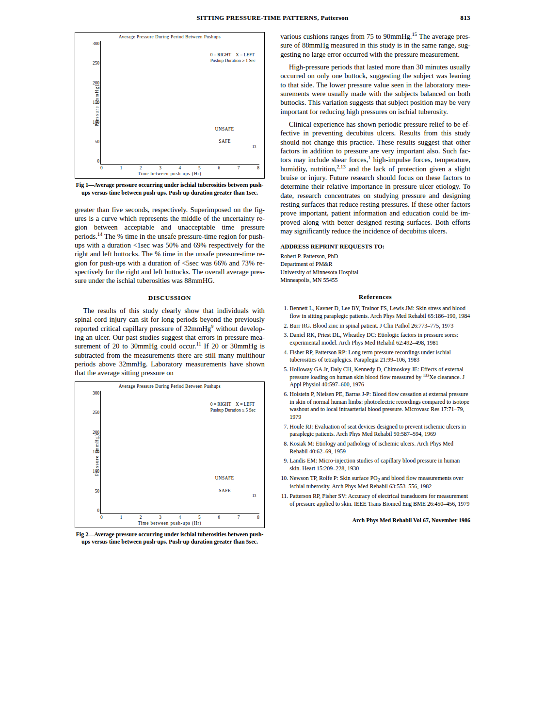SITTING PRESSURE-TIME PATTERNS, Patterson 813
Average Pressure During Period Between Pushups
0 = RIGHT X = LEFT
Pushup Duration ≥ 1 Sec
Pressure (mmHg)
300 250 200 150 100 50 0
UNSAFE
SAFE
13
012345678
Time between push-ups (Hr)
Fig 1—Average pressure occurring under ischial tuberosities between push-ups versus time between push-ups. Push-up duration greater than 1sec.
greater than five seconds, respectively. Superimposed on the figures is a curve which represents the middle of the uncertainty region between acceptable and unacceptable time pressure periods.14 The % time in the unsafe pressure-time region for push-ups with a duration <1sec was 50% and 69% respectively for the right and left buttocks. The % time in the unsafe pressure-time region for push-ups with a duration of <5sec was 66% and 73% respectively for the right and left buttocks. The overall average pressure under the ischial tuberosities was 88mmHG.
DISCUSSION
The results of this study clearly show that individuals with spinal cord injury can sit for long periods beyond the previously reported critical capillary pressure of 32mmHg9 without developing an ulcer. Our past studies suggest that errors in pressure measurement of 20 to 30mmHg could occur.11 If 20 or 30mmHg is subtracted from the measurements there are still many multihour periods above 32mmHg. Laboratory measurements have shown that the average sitting pressure on
Average Pressure During Period Between Pushups
0 = RIGHT X = LEFT
Pushup Duration ≥ 5 Sec
Pressure (mmHg)
300 250 200 150 100 50 0
UNSAFE
SAFE
13
012345678
Time between push-ups (Hr)
Fig 2—Average pressure occurring under ischial tuberosities between push-ups versus time between push-ups. Push-up duration greater than 5sec.
various cushions ranges from 75 to 90mmHg.15 The average pressure of 88mmHg measured in this study is in the same range, suggesting no large error occurred with the pressure measurement.
High-pressure periods that lasted more than 30 minutes usually occurred on only one buttock, suggesting the subject was leaning to that side. The lower pressure value seen in the laboratory measurements were usually made with the subjects balanced on both buttocks. This variation suggests that subject position may be very important for reducing high pressures on ischial tuberosity.
Clinical experience has shown periodic pressure relief to be effective in preventing decubitus ulcers. Results from this study should not change this practice. These results suggest that other factors in addition to pressure are very important also. Such factors may include shear forces,1 high-impulse forces, temperature, humidity, nutrition,2,13 and the lack of protection given a slight bruise or injury. Future research should focus on these factors to determine their relative importance in pressure ulcer etiology. To date, research concentrates on studying pressure and designing resting surfaces that reduce resting pressures. If these other factors prove important, patient information and education could be improved along with better designed resting surfaces. Both efforts may significantly reduce the incidence of decubitus ulcers.
ADDRESS REPRINT REQUESTS TO:
Robert P. Patterson, PhD
Department of PM&R
University of Minnesota Hospital
Minneapolis, MN 55455
References
Bennett L, Kavner D, Lee BY, Trainor FS, Lewis JM: Skin stress and blood flow in sitting paraplegic patients. Arch Phys Med Rehabil 65:186–190, 1984
Burr RG. Blood zinc in spinal patient. J Clin Pathol 26:773–775, 1973
Daniel RK, Priest DL, Wheatley DC: Etiologic factors in pressure sores: experimental model. Arch Phys Med Rehabil 62:492–498, 1981
Fisher RP, Patterson RP: Long term pressure recordings under ischial tuberosities of tetraplegics. Paraplegia 21:99–106, 1983
Holloway GA Jr, Daly CH, Kennedy D, Chimoskey JE: Effects of external pressure loading on human skin blood flow measured by 133Xe clearance. J Appl Physiol 40:597–600, 1976
Holstein P, Nielsen PE, Barras J-P: Blood flow cessation at external pressure in skin of normal human limbs: photoelectric recordings compared to isotope washout and to local intraarterial blood pressure. Microvasc Res 17:71–79, 1979
Houle RJ: Evaluation of seat devices designed to prevent ischemic ulcers in paraplegic patients. Arch Phys Med Rehabil 50:587–594, 1969
Kosiak M: Etiology and pathology of ischemic ulcers. Arch Phys Med Rehabil 40:62–69, 1959
Landis EM: Micro-injection studies of capillary blood pressure in human skin. Heart 15:209–228, 1930
Newson TP, Rolfe P: Skin surface PO2 and blood flow measurements over ischial tuberosity. Arch Phys Med Rehabil 63:553–556, 1982
Patterson RP, Fisher SV: Accuracy of electrical transducers for measurement of pressure applied to skin. IEEE Trans Biomed Eng BME 26:450–456, 1979
Arch Phys Med Rehabil Vol 67, November 1986